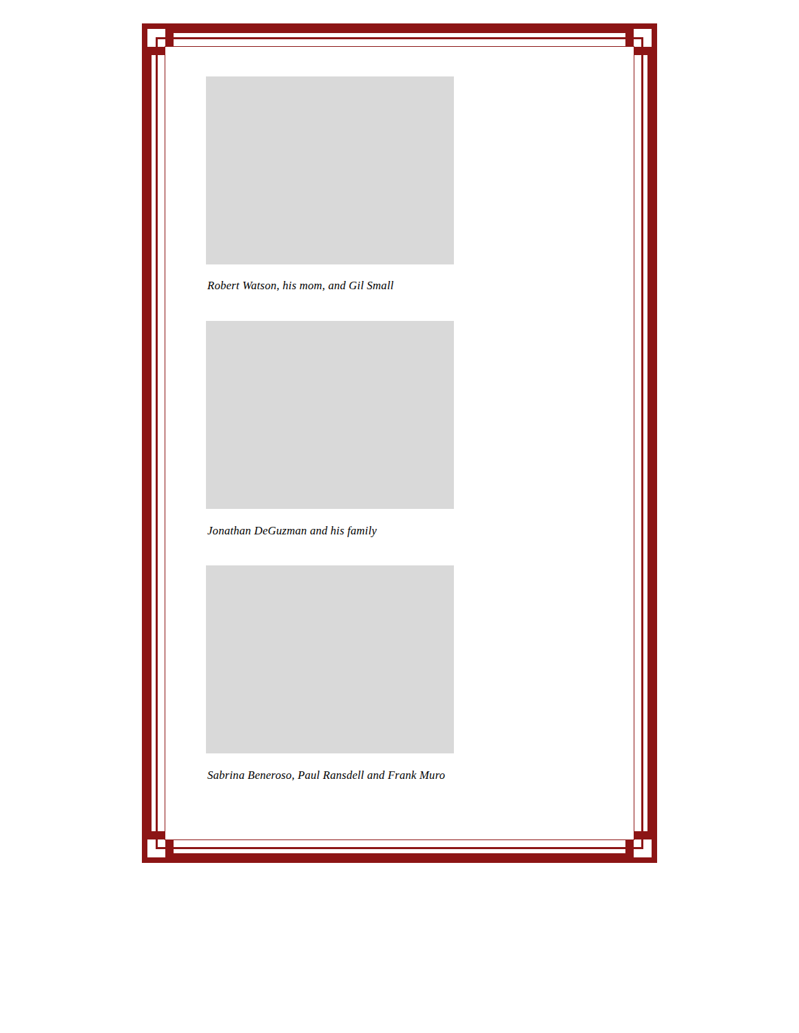Robert Watson, his mom, and Gil Small
Jonathan DeGuzman and his family
Sabrina Beneroso, Paul Ransdell and Frank Muro